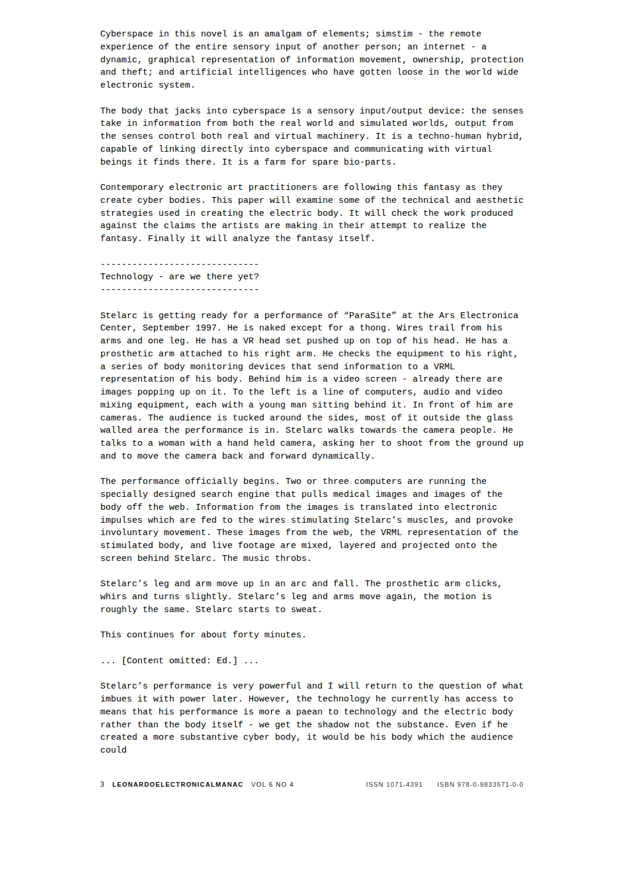Cyberspace in this novel is an amalgam of elements; simstim - the remote experience of the entire sensory input of another person; an internet - a dynamic, graphical representation of information movement, ownership, protection and theft; and artificial intelligences who have gotten loose in the world wide electronic system.
The body that jacks into cyberspace is a sensory input/output device: the senses take in information from both the real world and simulated worlds, output from the senses control both real and virtual machinery. It is a techno-human hybrid, capable of linking directly into cyberspace and communicating with virtual beings it finds there. It is a farm for spare bio-parts.
Contemporary electronic art practitioners are following this fantasy as they create cyber bodies. This paper will examine some of the technical and aesthetic strategies used in creating the electric body. It will check the work produced against the claims the artists are making in their attempt to realize the fantasy. Finally it will analyze the fantasy itself.
------------------------------
Technology - are we there yet?
------------------------------
Stelarc is getting ready for a performance of “ParaSite” at the Ars Electronica Center, September 1997. He is naked except for a thong. Wires trail from his arms and one leg. He has a VR head set pushed up on top of his head. He has a prosthetic arm attached to his right arm. He checks the equipment to his right, a series of body monitoring devices that send information to a VRML representation of his body. Behind him is a video screen - already there are images popping up on it. To the left is a line of computers, audio and video mixing equipment, each with a young man sitting behind it. In front of him are cameras. The audience is tucked around the sides, most of it outside the glass walled area the performance is in. Stelarc walks towards the camera people. He talks to a woman with a hand held camera, asking her to shoot from the ground up and to move the camera back and forward dynamically.
The performance officially begins. Two or three computers are running the specially designed search engine that pulls medical images and images of the body off the web. Information from the images is translated into electronic impulses which are fed to the wires stimulating Stelarc’s muscles, and provoke involuntary movement. These images from the web, the VRML representation of the stimulated body, and live footage are mixed, layered and projected onto the screen behind Stelarc. The music throbs.
Stelarc’s leg and arm move up in an arc and fall. The prosthetic arm clicks, whirs and turns slightly. Stelarc’s leg and arms move again, the motion is roughly the same. Stelarc starts to sweat.
This continues for about forty minutes.
... [Content omitted: Ed.] ...
Stelarc’s performance is very powerful and I will return to the question of what imbues it with power later. However, the technology he currently has access to means that his performance is more a paean to technology and the electric body rather than the body itself - we get the shadow not the substance. Even if he created a more substantive cyber body, it would be his body which the audience could
3 LEONARDOELECTRONICALMANAC VOL 6 NO 4 ISSN 1071-4391 ISBN 978-0-9833571-0-0